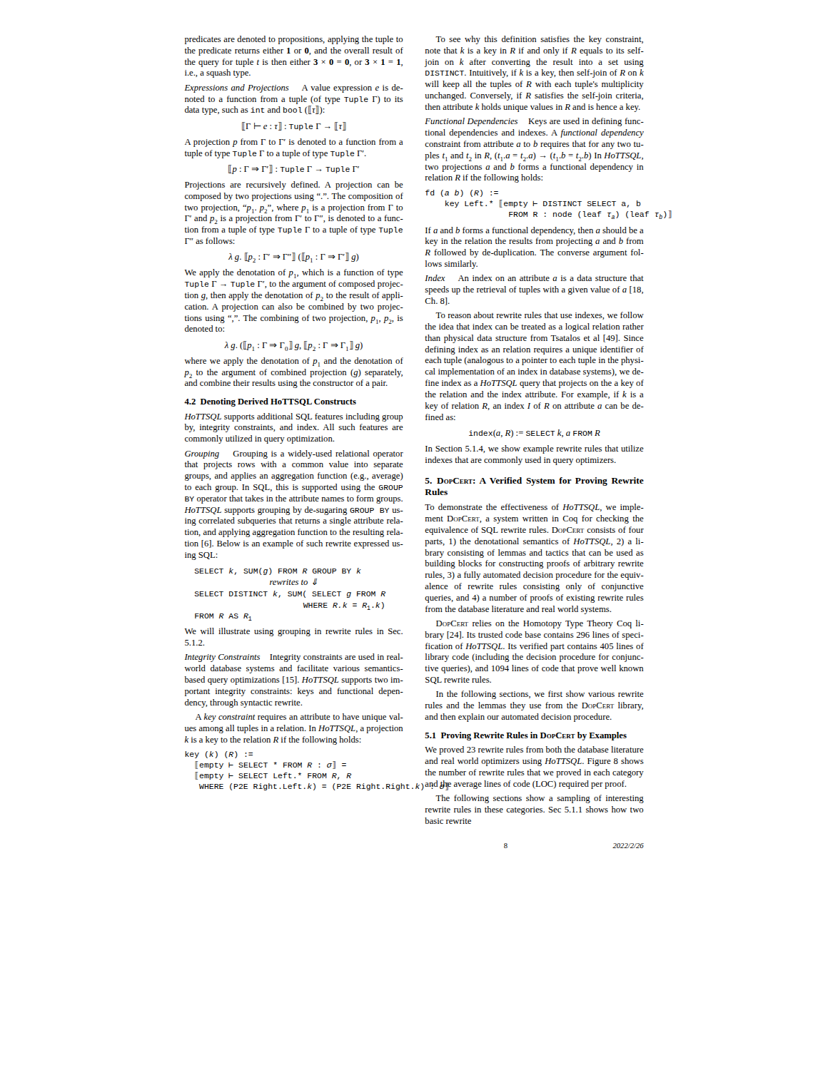predicates are denoted to propositions, applying the tuple to the predicate returns either 1 or 0, and the overall result of the query for tuple t is then either 3 × 0 = 0, or 3 × 1 = 1, i.e., a squash type.
Expressions and Projections A value expression e is denoted to a function from a tuple (of type Tuple Γ) to its data type, such as int and bool (⟦τ⟧):
⟦Γ ⊢ e : τ⟧ : Tuple Γ → ⟦τ⟧
A projection p from Γ to Γ′ is denoted to a function from a tuple of type Tuple Γ to a tuple of type Tuple Γ′.
⟦p : Γ ⇒ Γ′⟧ : Tuple Γ → Tuple Γ′
Projections are recursively defined. A projection can be composed by two projections using “.”. The composition of two projection, “p1. p2”, where p1 is a projection from Γ to Γ′ and p2 is a projection from Γ′ to Γ″, is denoted to a function from a tuple of type Tuple Γ to a tuple of type Tuple Γ″ as follows:
λ g. ⟦p2 : Γ′ ⇒ Γ″⟧ (⟦p1 : Γ ⇒ Γ′⟧ g)
We apply the denotation of p1, which is a function of type Tuple Γ → Tuple Γ′, to the argument of composed projection g, then apply the denotation of p2 to the result of application. A projection can also be combined by two projections using “,”. The combining of two projection, p1, p2, is denoted to:
λ g. (⟦p1 : Γ ⇒ Γ0⟧ g, ⟦p2 : Γ ⇒ Γ1⟧ g)
where we apply the denotation of p1 and the denotation of p2 to the argument of combined projection (g) separately, and combine their results using the constructor of a pair.
4.2 Denoting Derived HoTTSQL Constructs
HoTTSQL supports additional SQL features including group by, integrity constraints, and index. All such features are commonly utilized in query optimization.
Grouping Grouping is a widely-used relational operator that projects rows with a common value into separate groups, and applies an aggregation function (e.g., average) to each group. In SQL, this is supported using the GROUP BY operator that takes in the attribute names to form groups. HoTTSQL supports grouping by de-sugaring GROUP BY using correlated subqueries that returns a single attribute relation, and applying aggregation function to the resulting relation [6]. Below is an example of such rewrite expressed using SQL:
SELECT k, SUM(g) FROM R GROUP BY k
rewrites to ⇓
SELECT DISTINCT k, SUM( SELECT g FROM R
WHERE R.k = R1.k)
FROM R AS R1
We will illustrate using grouping in rewrite rules in Sec. 5.1.2.
Integrity Constraints Integrity constraints are used in real-world database systems and facilitate various semantics-based query optimizations [15]. HoTTSQL supports two important integrity constraints: keys and functional dependency, through syntactic rewrite.
A key constraint requires an attribute to have unique values among all tuples in a relation. In HoTTSQL, a projection k is a key to the relation R if the following holds:
key (k) (R) := ⟦empty ⊢ SELECT * FROM R : σ⟧ = ⟦empty ⊢ SELECT Left.* FROM R, R WHERE (P2E Right.Left.k) = (P2E Right.Right.k) : σ⟧
To see why this definition satisfies the key constraint, note that k is a key in R if and only if R equals to its self-join on k after converting the result into a set using DISTINCT. Intuitively, if k is a key, then self-join of R on k will keep all the tuples of R with each tuple's multiplicity unchanged. Conversely, if R satisfies the self-join criteria, then attribute k holds unique values in R and is hence a key.
Functional Dependencies Keys are used in defining functional dependencies and indexes. A functional dependency constraint from attribute a to b requires that for any two tuples t1 and t2 in R, (t1.a = t2.a) → (t1.b = t2.b) In HoTTSQL, two projections a and b forms a functional dependency in relation R if the following holds:
fd (a b) (R) := key Left.* ⟦empty ⊢ DISTINCT SELECT a, b FROM R : node (leaf τa) (leaf τb)⟧
If a and b forms a functional dependency, then a should be a key in the relation the results from projecting a and b from R followed by de-duplication. The converse argument follows similarly.
Index An index on an attribute a is a data structure that speeds up the retrieval of tuples with a given value of a [18, Ch. 8].
To reason about rewrite rules that use indexes, we follow the idea that index can be treated as a logical relation rather than physical data structure from Tsatalos et al [49]. Since defining index as an relation requires a unique identifier of each tuple (analogous to a pointer to each tuple in the physical implementation of an index in database systems), we define index as a HoTTSQL query that projects on the a key of the relation and the index attribute. For example, if k is a key of relation R, an index I of R on attribute a can be defined as:
index(a, R) := SELECT k, a FROM R
In Section 5.1.4, we show example rewrite rules that utilize indexes that are commonly used in query optimizers.
5. DopCert: A Verified System for Proving Rewrite Rules
To demonstrate the effectiveness of HoTTSQL, we implement DopCert, a system written in Coq for checking the equivalence of SQL rewrite rules. DopCert consists of four parts, 1) the denotational semantics of HoTTSQL, 2) a library consisting of lemmas and tactics that can be used as building blocks for constructing proofs of arbitrary rewrite rules, 3) a fully automated decision procedure for the equivalence of rewrite rules consisting only of conjunctive queries, and 4) a number of proofs of existing rewrite rules from the database literature and real world systems.
DopCert relies on the Homotopy Type Theory Coq library [24]. Its trusted code base contains 296 lines of specification of HoTTSQL. Its verified part contains 405 lines of library code (including the decision procedure for conjunctive queries), and 1094 lines of code that prove well known SQL rewrite rules.
In the following sections, we first show various rewrite rules and the lemmas they use from the DopCert library, and then explain our automated decision procedure.
5.1 Proving Rewrite Rules in DopCert by Examples
We proved 23 rewrite rules from both the database literature and real world optimizers using HoTTSQL. Figure 8 shows the number of rewrite rules that we proved in each category and the average lines of code (LOC) required per proof.
The following sections show a sampling of interesting rewrite rules in these categories. Sec 5.1.1 shows how two basic rewrite
8
2022/2/26